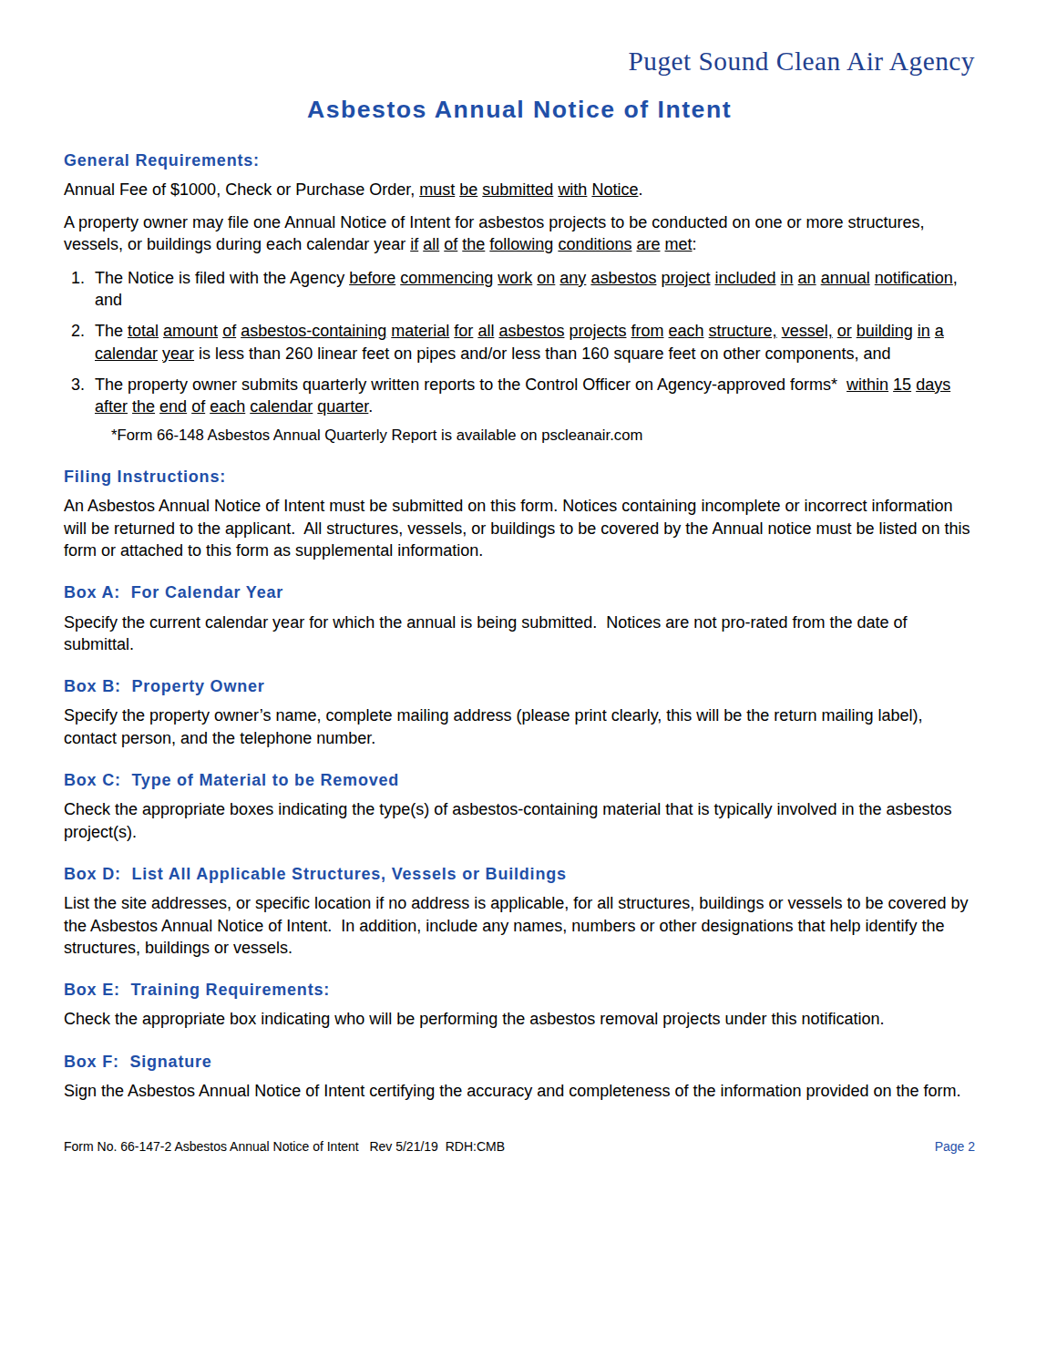Puget Sound Clean Air Agency
Asbestos Annual Notice of Intent
General Requirements:
Annual Fee of $1000, Check or Purchase Order, must be submitted with Notice.
A property owner may file one Annual Notice of Intent for asbestos projects to be conducted on one or more structures, vessels, or buildings during each calendar year if all of the following conditions are met:
The Notice is filed with the Agency before commencing work on any asbestos project included in an annual notification, and
The total amount of asbestos-containing material for all asbestos projects from each structure, vessel, or building in a calendar year is less than 260 linear feet on pipes and/or less than 160 square feet on other components, and
The property owner submits quarterly written reports to the Control Officer on Agency-approved forms* within 15 days after the end of each calendar quarter.
*Form 66-148 Asbestos Annual Quarterly Report is available on pscleanair.com
Filing Instructions:
An Asbestos Annual Notice of Intent must be submitted on this form. Notices containing incomplete or incorrect information will be returned to the applicant. All structures, vessels, or buildings to be covered by the Annual notice must be listed on this form or attached to this form as supplemental information.
Box A: For Calendar Year
Specify the current calendar year for which the annual is being submitted. Notices are not pro-rated from the date of submittal.
Box B: Property Owner
Specify the property owner’s name, complete mailing address (please print clearly, this will be the return mailing label), contact person, and the telephone number.
Box C: Type of Material to be Removed
Check the appropriate boxes indicating the type(s) of asbestos-containing material that is typically involved in the asbestos project(s).
Box D: List All Applicable Structures, Vessels or Buildings
List the site addresses, or specific location if no address is applicable, for all structures, buildings or vessels to be covered by the Asbestos Annual Notice of Intent. In addition, include any names, numbers or other designations that help identify the structures, buildings or vessels.
Box E: Training Requirements:
Check the appropriate box indicating who will be performing the asbestos removal projects under this notification.
Box F: Signature
Sign the Asbestos Annual Notice of Intent certifying the accuracy and completeness of the information provided on the form.
Form No. 66-147-2 Asbestos Annual Notice of Intent Rev 5/21/19 RDH:CMB Page 2